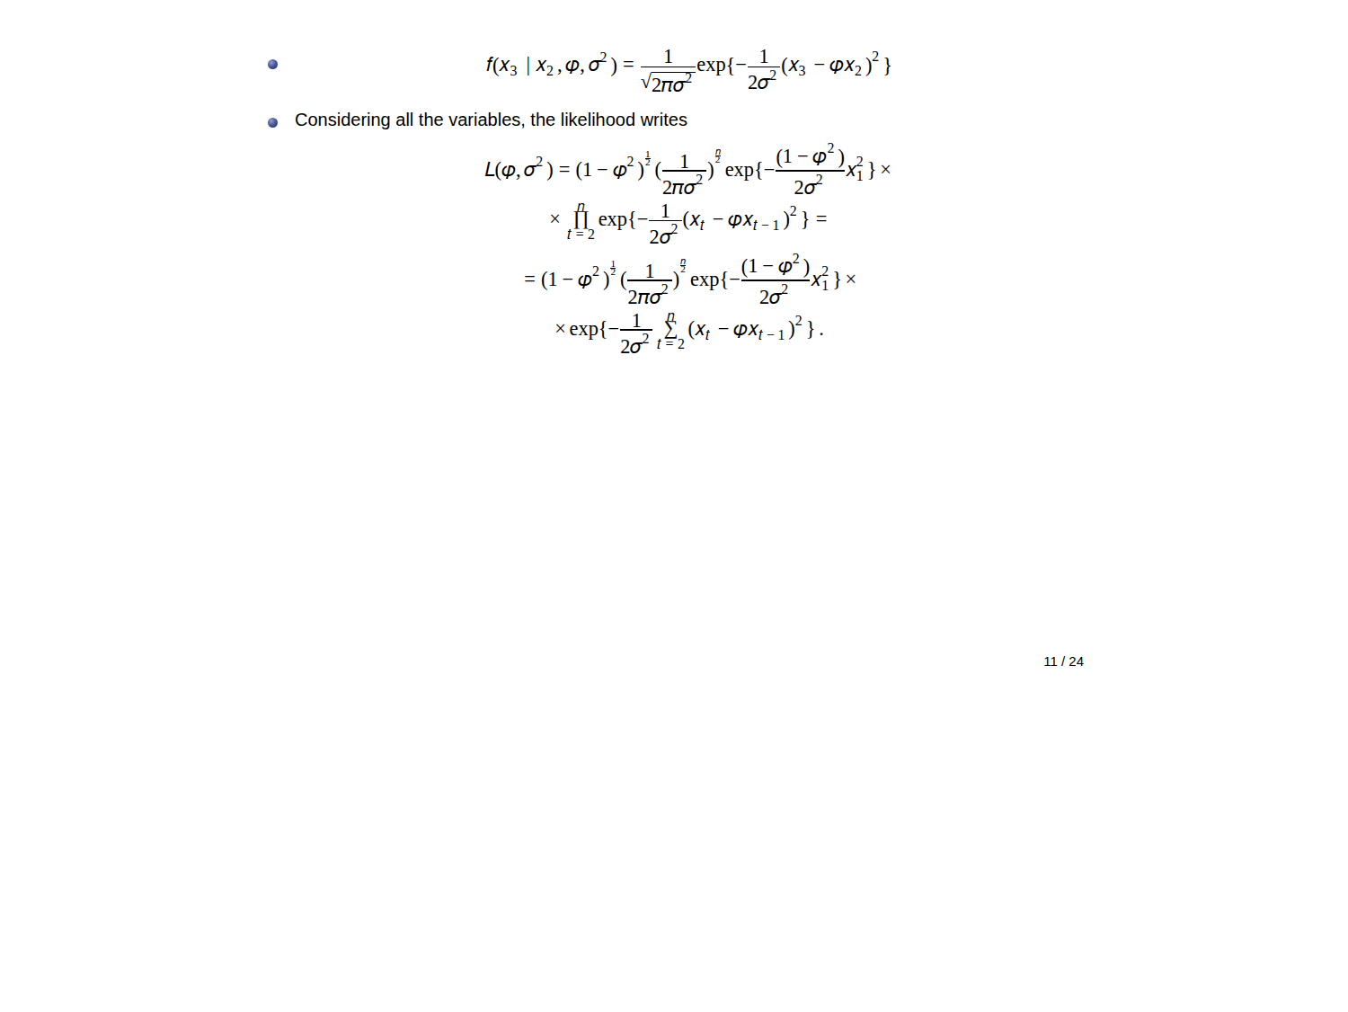f ( x3 | x2 , φ , σ2 ) = 1 2πσ2 exp { − 1 2σ2 (x3−φx2) 2 }
Considering all the variables, the likelihood writes
L(φ,σ2) = (1−φ2) 12 ( 1 2πσ2 ) n2 exp { − (1−φ2) 2σ2 x12 } ×
× ∏ t=2 n exp { − 1 2σ2 (xt−φxt−1) 2 } =
= (1−φ2) 12 ( 1 2πσ2 ) n2 exp { − (1−φ2) 2σ2 x12 } ×
× exp { − 1 2σ2 ∑ t=2 n (xt−φxt−1) 2 } .
11 / 24